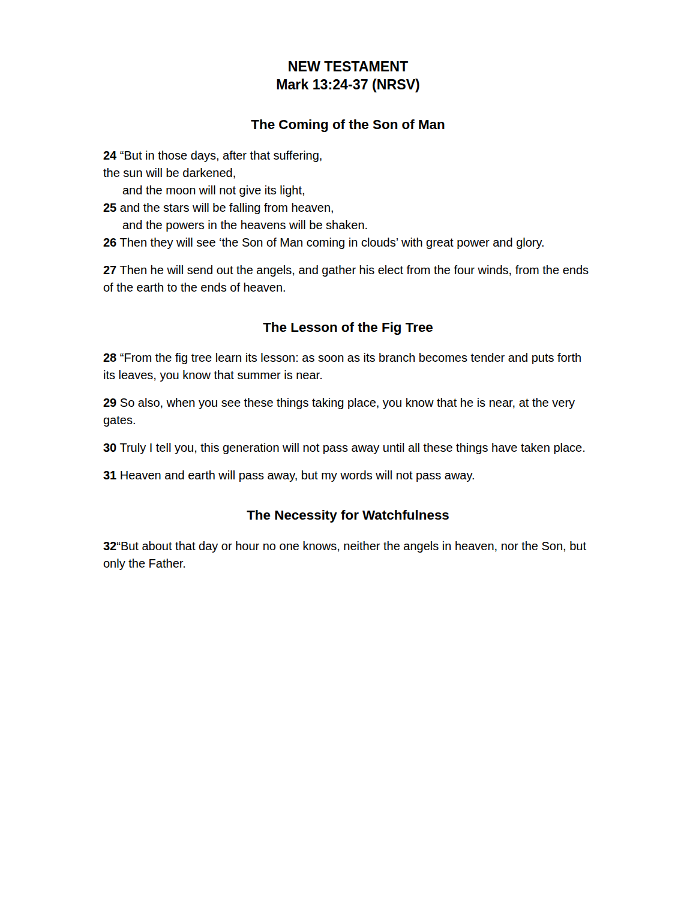NEW TESTAMENT
Mark 13:24-37 (NRSV)
The Coming of the Son of Man
24 “But in those days, after that suffering,
the sun will be darkened,
and the moon will not give its light, 25 and the stars will be falling from heaven,
and the powers in the heavens will be shaken. 26 Then they will see ‘the Son of Man coming in clouds’ with great power and glory.
27 Then he will send out the angels, and gather his elect from the four winds, from the ends of the earth to the ends of heaven.
The Lesson of the Fig Tree
28 “From the fig tree learn its lesson: as soon as its branch becomes tender and puts forth its leaves, you know that summer is near.
29 So also, when you see these things taking place, you know that he is near, at the very gates.
30 Truly I tell you, this generation will not pass away until all these things have taken place.
31 Heaven and earth will pass away, but my words will not pass away.
The Necessity for Watchfulness
32“But about that day or hour no one knows, neither the angels in heaven, nor the Son, but only the Father.